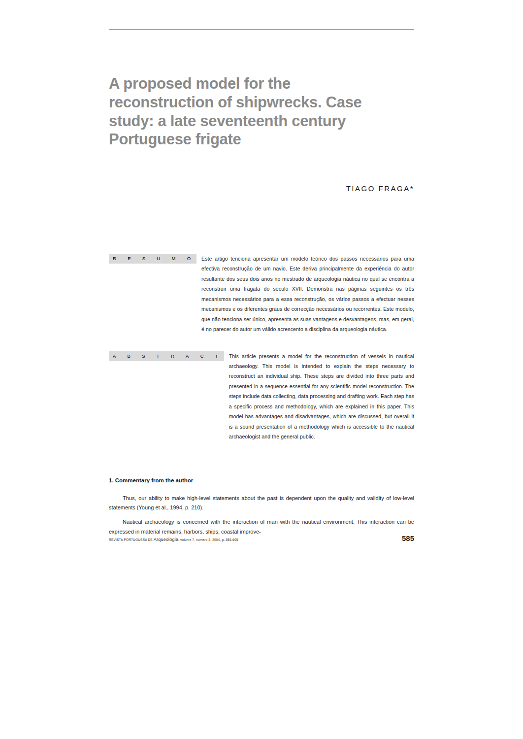A proposed model for the reconstruction of shipwrecks. Case study: a late seventeenth century Portuguese frigate
TIAGO FRAGA*
R E S U M O
Este artigo tenciona apresentar um modelo teórico dos passos necessários para uma efectiva reconstrução de um navio. Este deriva principalmente da experiência do autor resultante dos seus dois anos no mestrado de arqueologia náutica no qual se encontra a reconstruir uma fragata do século XVII. Demonstra nas páginas seguintes os três mecanismos necessários para a essa reconstrução, os vários passos a efectuar nesses mecanismos e os diferentes graus de correcção necessários ou recorrentes. Este modelo, que não tenciona ser único, apresenta as suas vantagens e desvantagens, mas, em geral, é no parecer do autor um válido acrescento a disciplina da arqueologia náutica.
A B S T R A C T
This article presents a model for the reconstruction of vessels in nautical archaeology. This model is intended to explain the steps necessary to reconstruct an individual ship. These steps are divided into three parts and presented in a sequence essential for any scientific model reconstruction. The steps include data collecting, data processing and drafting work. Each step has a specific process and methodology, which are explained in this paper. This model has advantages and disadvantages, which are discussed, but overall it is a sound presentation of a methodology which is accessible to the nautical archaeologist and the general public.
1. Commentary from the author
Thus, our ability to make high-level statements about the past is dependent upon the quality and validity of low-level statements (Young et al., 1994, p. 210).
Nautical archaeology is concerned with the interaction of man with the nautical environment. This interaction can be expressed in material remains, harbors, ships, coastal improve-
REVISTA PORTUGUESA DE Arqueologia. volume 7. número 2. 2004, p. 585-605
585